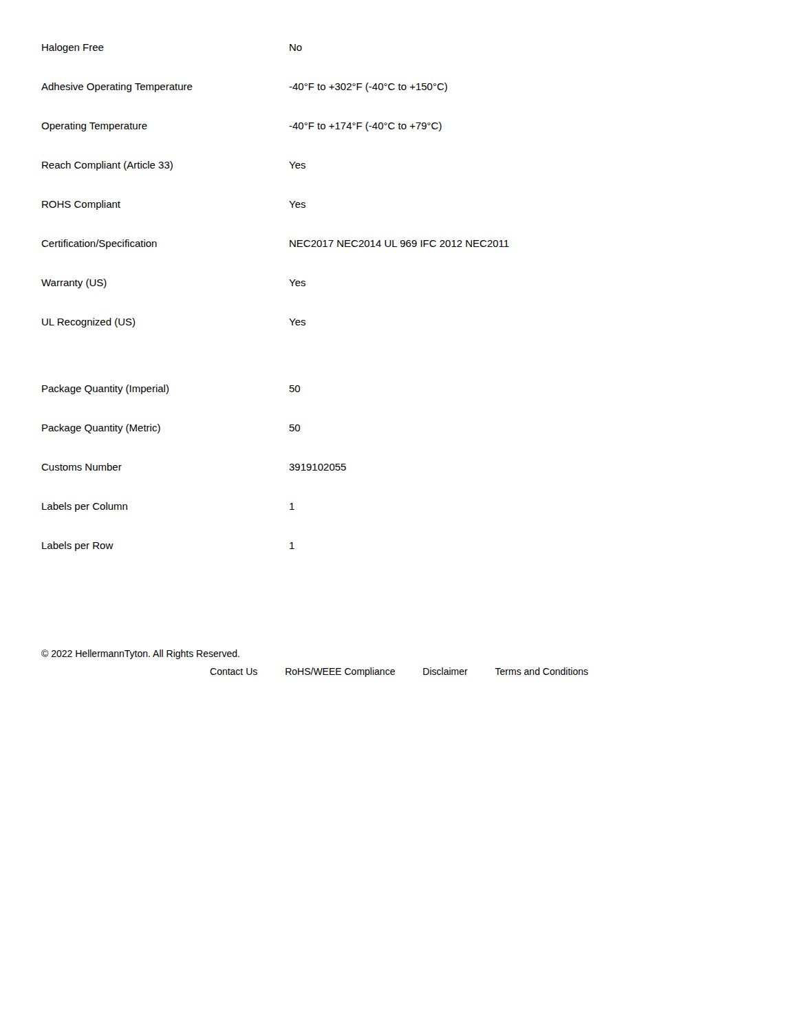| Halogen Free | No |
| Adhesive Operating Temperature | -40°F to +302°F (-40°C to +150°C) |
| Operating Temperature | -40°F to +174°F (-40°C to +79°C) |
| Reach Compliant (Article 33) | Yes |
| ROHS Compliant | Yes |
| Certification/Specification | NEC2017 NEC2014 UL 969 IFC 2012 NEC2011 |
| Warranty (US) | Yes |
| UL Recognized (US) | Yes |
| Package Quantity (Imperial) | 50 |
| Package Quantity (Metric) | 50 |
| Customs Number | 3919102055 |
| Labels per Column | 1 |
| Labels per Row | 1 |
© 2022 HellermannTyton. All Rights Reserved.
Contact Us RoHS/WEEE Compliance Disclaimer Terms and Conditions